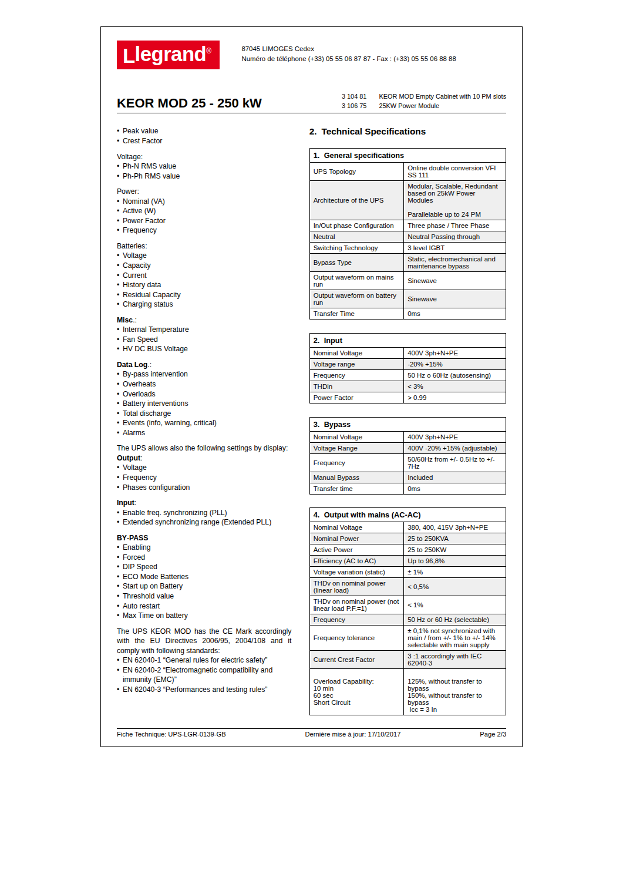Llegrand®
87045 LIMOGES Cedex
Numéro de téléphone (+33) 05 55 06 87 87 - Fax : (+33) 05 55 06 88 88
KEOR MOD 25 - 250 kW
3 104 81 KEOR MOD Empty Cabinet with 10 PM slots
3 106 75 25KW Power Module
Peak value
Crest Factor
Voltage:
Ph-N RMS value
Ph-Ph RMS value
Power:
Nominal (VA)
Active (W)
Power Factor
Frequency
Batteries:
Voltage
Capacity
Current
History data
Residual Capacity
Charging status
Misc.:
Internal Temperature
Fan Speed
HV DC BUS Voltage
Data Log.:
By-pass intervention
Overheats
Overloads
Battery interventions
Total discharge
Events (info, warning, critical)
Alarms
The UPS allows also the following settings by display:
Output:
Voltage
Frequency
Phases configuration
Input:
Enable freq. synchronizing (PLL)
Extended synchronizing range (Extended PLL)
BY-PASS
Enabling
Forced
DIP Speed
ECO Mode Batteries
Start up on Battery
Threshold value
Auto restart
Max Time on battery
The UPS KEOR MOD has the CE Mark accordingly with the EU Directives 2006/95, 2004/108 and it comply with following standards:
EN 62040-1 “General rules for electric safety”
EN 62040-2 “Electromagnetic compatibility and immunity (EMC)”
EN 62040-3 “Performances and testing rules”
2. Technical Specifications
1. General specifications
| UPS Topology | Online double conversion VFI SS 111 |
| Architecture of the UPS | Modular, Scalable, Redundant based on 25kW Power Modules Parallelable up to 24 PM |
| In/Out phase Configuration | Three phase / Three Phase |
| Neutral | Neutral Passing through |
| Switching Technology | 3 level IGBT |
| Bypass Type | Static, electromechanical and maintenance bypass |
| Output waveform on mains run | Sinewave |
| Output waveform on battery run | Sinewave |
| Transfer Time | 0ms |
2. Input
| Nominal Voltage | 400V 3ph+N+PE |
| Voltage range | -20% +15% |
| Frequency | 50 Hz o 60Hz (autosensing) |
| THDin | < 3% |
| Power Factor | > 0.99 |
3. Bypass
| Nominal Voltage | 400V 3ph+N+PE |
| Voltage Range | 400V -20% +15% (adjustable) |
| Frequency | 50/60Hz from +/- 0.5Hz to +/- 7Hz |
| Manual Bypass | Included |
| Transfer time | 0ms |
4. Output with mains (AC-AC)
| Nominal Voltage | 380, 400, 415V 3ph+N+PE |
| Nominal Power | 25 to 250KVA |
| Active Power | 25 to 250KW |
| Efficiency (AC to AC) | Up to 96,8% |
| Voltage variation (static) | ± 1% |
| THDv on nominal power (linear load) | < 0,5% |
| THDv on nominal power (not linear load P.F.=1) | < 1% |
| Frequency | 50 Hz or 60 Hz (selectable) |
| Frequency tolerance | ± 0,1% not synchronized with main / from +/- 1% to +/- 14% selectable with main supply |
| Current Crest Factor | 3 :1 accordingly with IEC 62040-3 |
| Overload Capability: 10 min 60 sec Short Circuit | 125%, without transfer to bypass 150%, without transfer to bypass Icc = 3 In |
Fiche Technique: UPS-LGR-0139-GB
Dernière mise à jour: 17/10/2017
Page 2/3